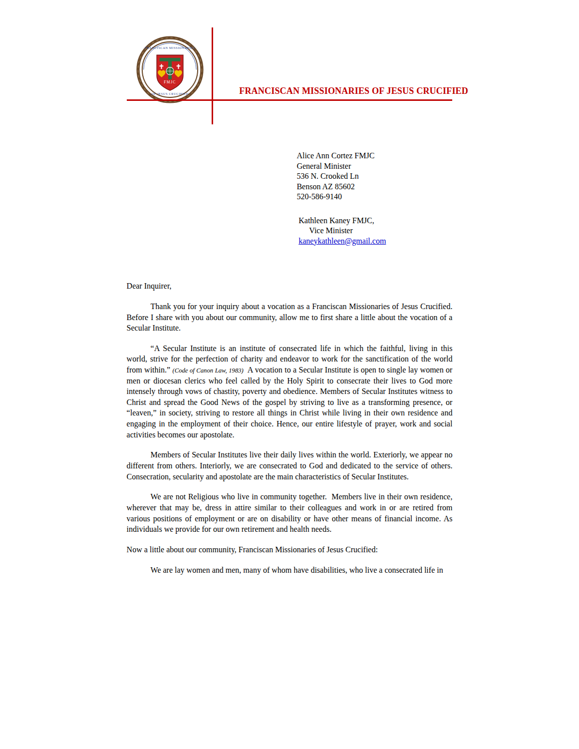FRANCISCAN MISSIONARIES OF JESUS CRUCIFIED FMJC
FRANCISCAN MISSIONARIES OF JESUS CRUCIFIED
Alice Ann Cortez FMJC
General Minister
536 N. Crooked Ln
Benson AZ 85602
520-586-9140
Kathleen Kaney FMJC,
Vice Minister
kaneykathleen@gmail.com
Dear Inquirer,
Thank you for your inquiry about a vocation as a Franciscan Missionaries of Jesus Crucified. Before I share with you about our community, allow me to first share a little about the vocation of a Secular Institute.
“A Secular Institute is an institute of consecrated life in which the faithful, living in this world, strive for the perfection of charity and endeavor to work for the sanctification of the world from within.” (Code of Canon Law, 1983) A vocation to a Secular Institute is open to single lay women or men or diocesan clerics who feel called by the Holy Spirit to consecrate their lives to God more intensely through vows of chastity, poverty and obedience. Members of Secular Institutes witness to Christ and spread the Good News of the gospel by striving to live as a transforming presence, or “leaven,” in society, striving to restore all things in Christ while living in their own residence and engaging in the employment of their choice. Hence, our entire lifestyle of prayer, work and social activities becomes our apostolate.
Members of Secular Institutes live their daily lives within the world. Exteriorly, we appear no different from others. Interiorly, we are consecrated to God and dedicated to the service of others. Consecration, secularity and apostolate are the main characteristics of Secular Institutes.
We are not Religious who live in community together. Members live in their own residence, wherever that may be, dress in attire similar to their colleagues and work in or are retired from various positions of employment or are on disability or have other means of financial income. As individuals we provide for our own retirement and health needs.
Now a little about our community, Franciscan Missionaries of Jesus Crucified:
We are lay women and men, many of whom have disabilities, who live a consecrated life in